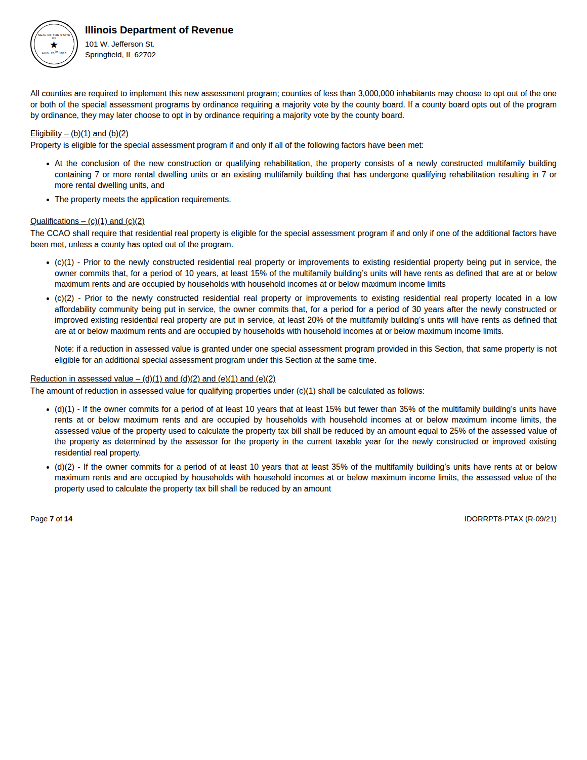Seal of the State of
★
Aug. 26th 1818
Illinois Department of Revenue
101 W. Jefferson St.
Springfield, IL 62702
All counties are required to implement this new assessment program; counties of less than 3,000,000 inhabitants may choose to opt out of the one or both of the special assessment programs by ordinance requiring a majority vote by the county board. If a county board opts out of the program by ordinance, they may later choose to opt in by ordinance requiring a majority vote by the county board.
Eligibility – (b)(1) and (b)(2)
Property is eligible for the special assessment program if and only if all of the following factors have been met:
At the conclusion of the new construction or qualifying rehabilitation, the property consists of a newly constructed multifamily building containing 7 or more rental dwelling units or an existing multifamily building that has undergone qualifying rehabilitation resulting in 7 or more rental dwelling units, and
The property meets the application requirements.
Qualifications – (c)(1) and (c)(2)
The CCAO shall require that residential real property is eligible for the special assessment program if and only if one of the additional factors have been met, unless a county has opted out of the program.
(c)(1) - Prior to the newly constructed residential real property or improvements to existing residential property being put in service, the owner commits that, for a period of 10 years, at least 15% of the multifamily building’s units will have rents as defined that are at or below maximum rents and are occupied by households with household incomes at or below maximum income limits
(c)(2) - Prior to the newly constructed residential real property or improvements to existing residential real property located in a low affordability community being put in service, the owner commits that, for a period for a period of 30 years after the newly constructed or improved existing residential real property are put in service, at least 20% of the multifamily building’s units will have rents as defined that are at or below maximum rents and are occupied by households with household incomes at or below maximum income limits.
Note: if a reduction in assessed value is granted under one special assessment program provided in this Section, that same property is not eligible for an additional special assessment program under this Section at the same time.
Reduction in assessed value – (d)(1) and (d)(2) and (e)(1) and (e)(2)
The amount of reduction in assessed value for qualifying properties under (c)(1) shall be calculated as follows:
(d)(1) - If the owner commits for a period of at least 10 years that at least 15% but fewer than 35% of the multifamily building’s units have rents at or below maximum rents and are occupied by households with household incomes at or below maximum income limits, the assessed value of the property used to calculate the property tax bill shall be reduced by an amount equal to 25% of the assessed value of the property as determined by the assessor for the property in the current taxable year for the newly constructed or improved existing residential real property.
(d)(2) - If the owner commits for a period of at least 10 years that at least 35% of the multifamily building’s units have rents at or below maximum rents and are occupied by households with household incomes at or below maximum income limits, the assessed value of the property used to calculate the property tax bill shall be reduced by an amount
Page 7 of 14
IDORRPT8-PTAX (R-09/21)